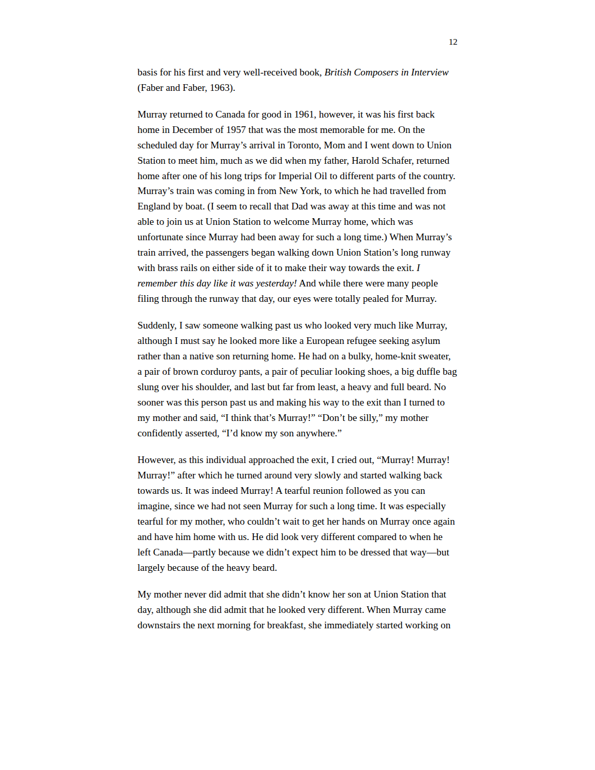12
basis for his first and very well-received book, British Composers in Interview (Faber and Faber, 1963).
Murray returned to Canada for good in 1961, however, it was his first back home in December of 1957 that was the most memorable for me. On the scheduled day for Murray’s arrival in Toronto, Mom and I went down to Union Station to meet him, much as we did when my father, Harold Schafer, returned home after one of his long trips for Imperial Oil to different parts of the country. Murray’s train was coming in from New York, to which he had travelled from England by boat. (I seem to recall that Dad was away at this time and was not able to join us at Union Station to welcome Murray home, which was unfortunate since Murray had been away for such a long time.) When Murray’s train arrived, the passengers began walking down Union Station’s long runway with brass rails on either side of it to make their way towards the exit. I remember this day like it was yesterday! And while there were many people filing through the runway that day, our eyes were totally pealed for Murray.
Suddenly, I saw someone walking past us who looked very much like Murray, although I must say he looked more like a European refugee seeking asylum rather than a native son returning home. He had on a bulky, home-knit sweater, a pair of brown corduroy pants, a pair of peculiar looking shoes, a big duffle bag slung over his shoulder, and last but far from least, a heavy and full beard. No sooner was this person past us and making his way to the exit than I turned to my mother and said, “I think that’s Murray!” “Don’t be silly,” my mother confidently asserted, “I’d know my son anywhere.”
However, as this individual approached the exit, I cried out, “Murray! Murray! Murray!” after which he turned around very slowly and started walking back towards us. It was indeed Murray! A tearful reunion followed as you can imagine, since we had not seen Murray for such a long time. It was especially tearful for my mother, who couldn’t wait to get her hands on Murray once again and have him home with us. He did look very different compared to when he left Canada—partly because we didn’t expect him to be dressed that way—but largely because of the heavy beard.
My mother never did admit that she didn’t know her son at Union Station that day, although she did admit that he looked very different. When Murray came downstairs the next morning for breakfast, she immediately started working on